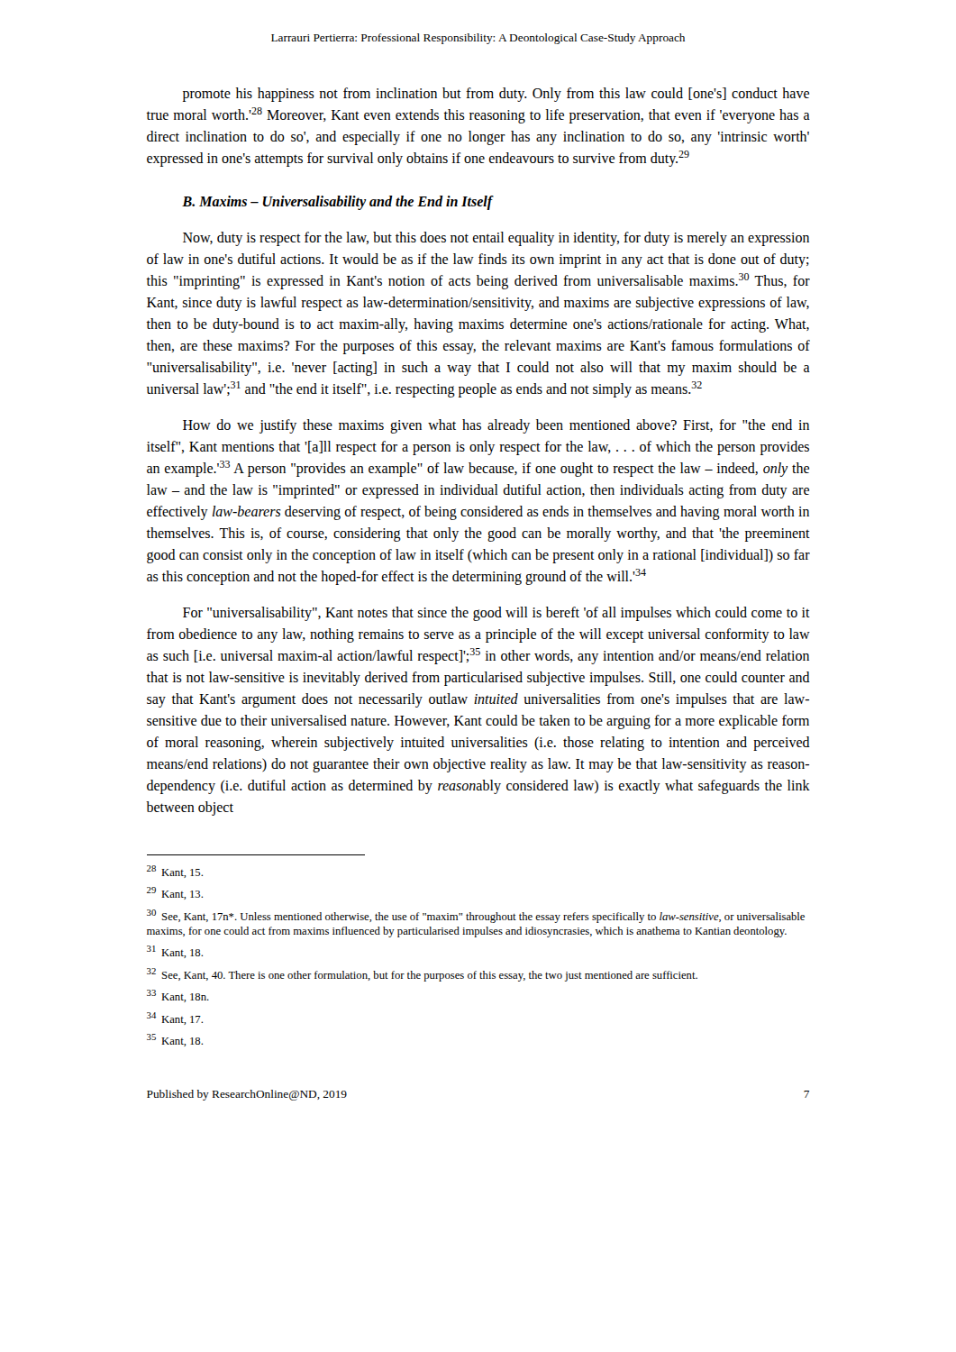Larrauri Pertierra: Professional Responsibility: A Deontological Case-Study Approach
promote his happiness not from inclination but from duty. Only from this law could [one's] conduct have true moral worth.'28 Moreover, Kant even extends this reasoning to life preservation, that even if 'everyone has a direct inclination to do so', and especially if one no longer has any inclination to do so, any 'intrinsic worth' expressed in one's attempts for survival only obtains if one endeavours to survive from duty.29
B. Maxims – Universalisability and the End in Itself
Now, duty is respect for the law, but this does not entail equality in identity, for duty is merely an expression of law in one's dutiful actions. It would be as if the law finds its own imprint in any act that is done out of duty; this "imprinting" is expressed in Kant's notion of acts being derived from universalisable maxims.30 Thus, for Kant, since duty is lawful respect as law-determination/sensitivity, and maxims are subjective expressions of law, then to be duty-bound is to act maxim-ally, having maxims determine one's actions/rationale for acting. What, then, are these maxims? For the purposes of this essay, the relevant maxims are Kant's famous formulations of "universalisability", i.e. 'never [acting] in such a way that I could not also will that my maxim should be a universal law';31 and "the end it itself", i.e. respecting people as ends and not simply as means.32
How do we justify these maxims given what has already been mentioned above? First, for "the end in itself", Kant mentions that '[a]ll respect for a person is only respect for the law, . . . of which the person provides an example.'33 A person "provides an example" of law because, if one ought to respect the law – indeed, only the law – and the law is "imprinted" or expressed in individual dutiful action, then individuals acting from duty are effectively law-bearers deserving of respect, of being considered as ends in themselves and having moral worth in themselves. This is, of course, considering that only the good can be morally worthy, and that 'the preeminent good can consist only in the conception of law in itself (which can be present only in a rational [individual]) so far as this conception and not the hoped-for effect is the determining ground of the will.'34
For "universalisability", Kant notes that since the good will is bereft 'of all impulses which could come to it from obedience to any law, nothing remains to serve as a principle of the will except universal conformity to law as such [i.e. universal maxim-al action/lawful respect]';35 in other words, any intention and/or means/end relation that is not law-sensitive is inevitably derived from particularised subjective impulses. Still, one could counter and say that Kant's argument does not necessarily outlaw intuited universalities from one's impulses that are law-sensitive due to their universalised nature. However, Kant could be taken to be arguing for a more explicable form of moral reasoning, wherein subjectively intuited universalities (i.e. those relating to intention and perceived means/end relations) do not guarantee their own objective reality as law. It may be that law-sensitivity as reason-dependency (i.e. dutiful action as determined by reasonably considered law) is exactly what safeguards the link between object
28 Kant, 15.
29 Kant, 13.
30 See, Kant, 17n*. Unless mentioned otherwise, the use of "maxim" throughout the essay refers specifically to law-sensitive, or universalisable maxims, for one could act from maxims influenced by particularised impulses and idiosyncrasies, which is anathema to Kantian deontology.
31 Kant, 18.
32 See, Kant, 40. There is one other formulation, but for the purposes of this essay, the two just mentioned are sufficient.
33 Kant, 18n.
34 Kant, 17.
35 Kant, 18.
Published by ResearchOnline@ND, 2019 7